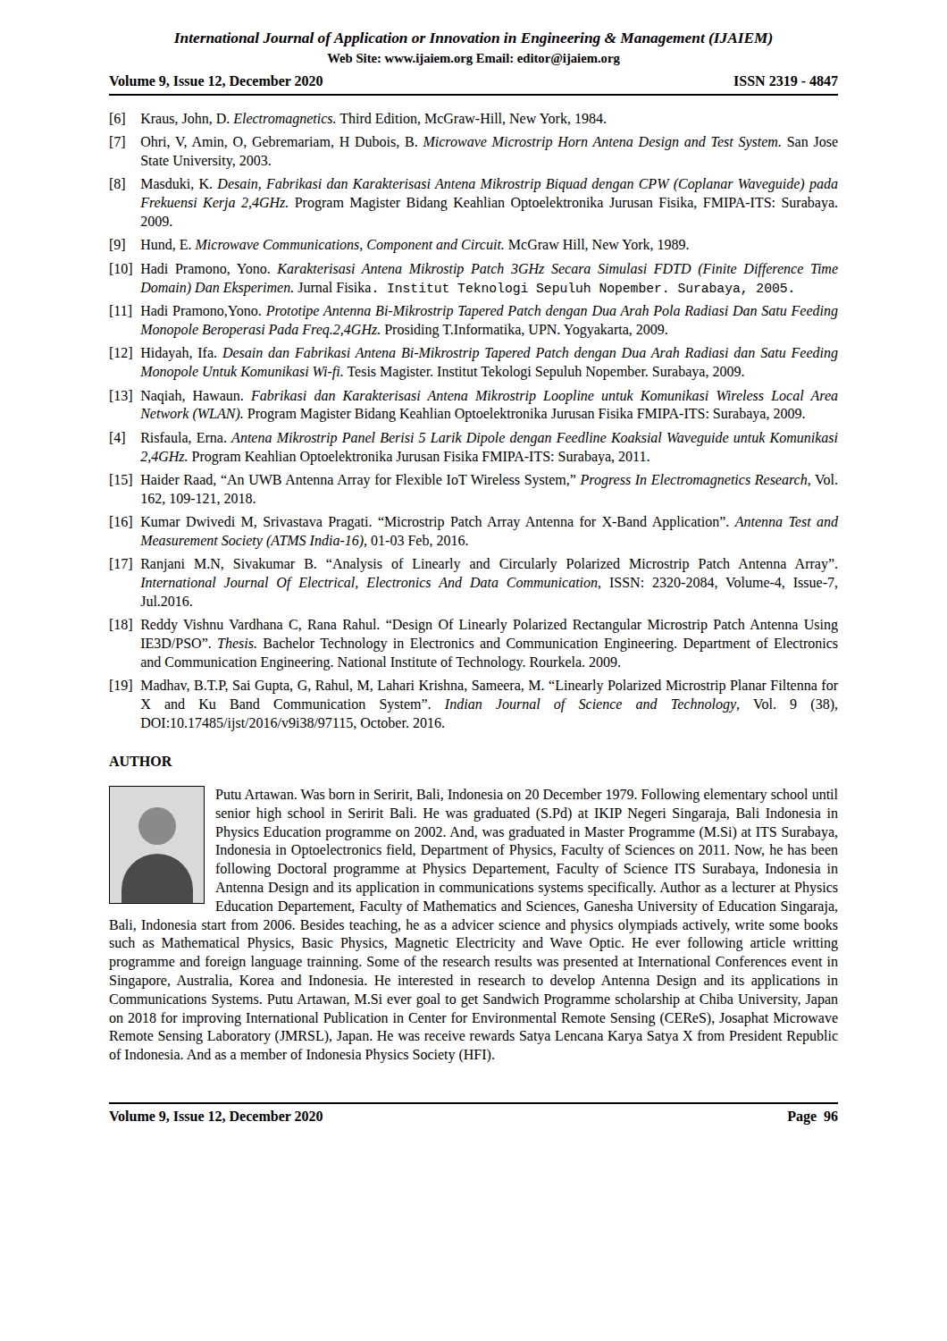International Journal of Application or Innovation in Engineering & Management (IJAIEM)
Web Site: www.ijaiem.org Email: editor@ijaiem.org
Volume 9, Issue 12, December 2020 ISSN 2319 - 4847
[6] Kraus, John, D. Electromagnetics. Third Edition, McGraw-Hill, New York, 1984.
[7] Ohri, V, Amin, O, Gebremariam, H Dubois, B. Microwave Microstrip Horn Antena Design and Test System. San Jose State University, 2003.
[8] Masduki, K. Desain, Fabrikasi dan Karakterisasi Antena Mikrostrip Biquad dengan CPW (Coplanar Waveguide) pada Frekuensi Kerja 2,4GHz. Program Magister Bidang Keahlian Optoelektronika Jurusan Fisika, FMIPA-ITS: Surabaya. 2009.
[9] Hund, E. Microwave Communications, Component and Circuit. McGraw Hill, New York, 1989.
[10] Hadi Pramono, Yono. Karakterisasi Antena Mikrostip Patch 3GHz Secara Simulasi FDTD (Finite Difference Time Domain) Dan Eksperimen. Jurnal Fisika. Institut Teknologi Sepuluh Nopember. Surabaya, 2005.
[11] Hadi Pramono,Yono. Prototipe Antenna Bi-Mikrostrip Tapered Patch dengan Dua Arah Pola Radiasi Dan Satu Feeding Monopole Beroperasi Pada Freq.2,4GHz. Prosiding T.Informatika, UPN. Yogyakarta, 2009.
[12] Hidayah, Ifa. Desain dan Fabrikasi Antena Bi-Mikrostrip Tapered Patch dengan Dua Arah Radiasi dan Satu Feeding Monopole Untuk Komunikasi Wi-fi. Tesis Magister. Institut Tekologi Sepuluh Nopember. Surabaya, 2009.
[13] Naqiah, Hawaun. Fabrikasi dan Karakterisasi Antena Mikrostrip Loopline untuk Komunikasi Wireless Local Area Network (WLAN). Program Magister Bidang Keahlian Optoelektronika Jurusan Fisika FMIPA-ITS: Surabaya, 2009.
[4] Risfaula, Erna. Antena Mikrostrip Panel Berisi 5 Larik Dipole dengan Feedline Koaksial Waveguide untuk Komunikasi 2,4GHz. Program Keahlian Optoelektronika Jurusan Fisika FMIPA-ITS: Surabaya, 2011.
[15] Haider Raad, “An UWB Antenna Array for Flexible IoT Wireless System,” Progress In Electromagnetics Research, Vol. 162, 109-121, 2018.
[16] Kumar Dwivedi M, Srivastava Pragati. “Microstrip Patch Array Antenna for X-Band Application”. Antenna Test and Measurement Society (ATMS India-16), 01-03 Feb, 2016.
[17] Ranjani M.N, Sivakumar B. “Analysis of Linearly and Circularly Polarized Microstrip Patch Antenna Array”. International Journal Of Electrical, Electronics And Data Communication, ISSN: 2320-2084, Volume-4, Issue-7, Jul.2016.
[18] Reddy Vishnu Vardhana C, Rana Rahul. “Design Of Linearly Polarized Rectangular Microstrip Patch Antenna Using IE3D/PSO”. Thesis. Bachelor Technology in Electronics and Communication Engineering. Department of Electronics and Communication Engineering. National Institute of Technology. Rourkela. 2009.
[19] Madhav, B.T.P, Sai Gupta, G, Rahul, M, Lahari Krishna, Sameera, M. “Linearly Polarized Microstrip Planar Filtenna for X and Ku Band Communication System”. Indian Journal of Science and Technology, Vol. 9 (38), DOI:10.17485/ijst/2016/v9i38/97115, October. 2016.
AUTHOR
Putu Artawan. Was born in Seririt, Bali, Indonesia on 20 December 1979. Following elementary school until senior high school in Seririt Bali. He was graduated (S.Pd) at IKIP Negeri Singaraja, Bali Indonesia in Physics Education programme on 2002. And, was graduated in Master Programme (M.Si) at ITS Surabaya, Indonesia in Optoelectronics field, Department of Physics, Faculty of Sciences on 2011. Now, he has been following Doctoral programme at Physics Departement, Faculty of Science ITS Surabaya, Indonesia in Antenna Design and its application in communications systems specifically. Author as a lecturer at Physics Education Departement, Faculty of Mathematics and Sciences, Ganesha University of Education Singaraja, Bali, Indonesia start from 2006. Besides teaching, he as a advicer science and physics olympiads actively, write some books such as Mathematical Physics, Basic Physics, Magnetic Electricity and Wave Optic. He ever following article writting programme and foreign language trainning. Some of the research results was presented at International Conferences event in Singapore, Australia, Korea and Indonesia. He interested in research to develop Antenna Design and its applications in Communications Systems. Putu Artawan, M.Si ever goal to get Sandwich Programme scholarship at Chiba University, Japan on 2018 for improving International Publication in Center for Environmental Remote Sensing (CEReS), Josaphat Microwave Remote Sensing Laboratory (JMRSL), Japan. He was receive rewards Satya Lencana Karya Satya X from President Republic of Indonesia. And as a member of Indonesia Physics Society (HFI).
Volume 9, Issue 12, December 2020 Page 96